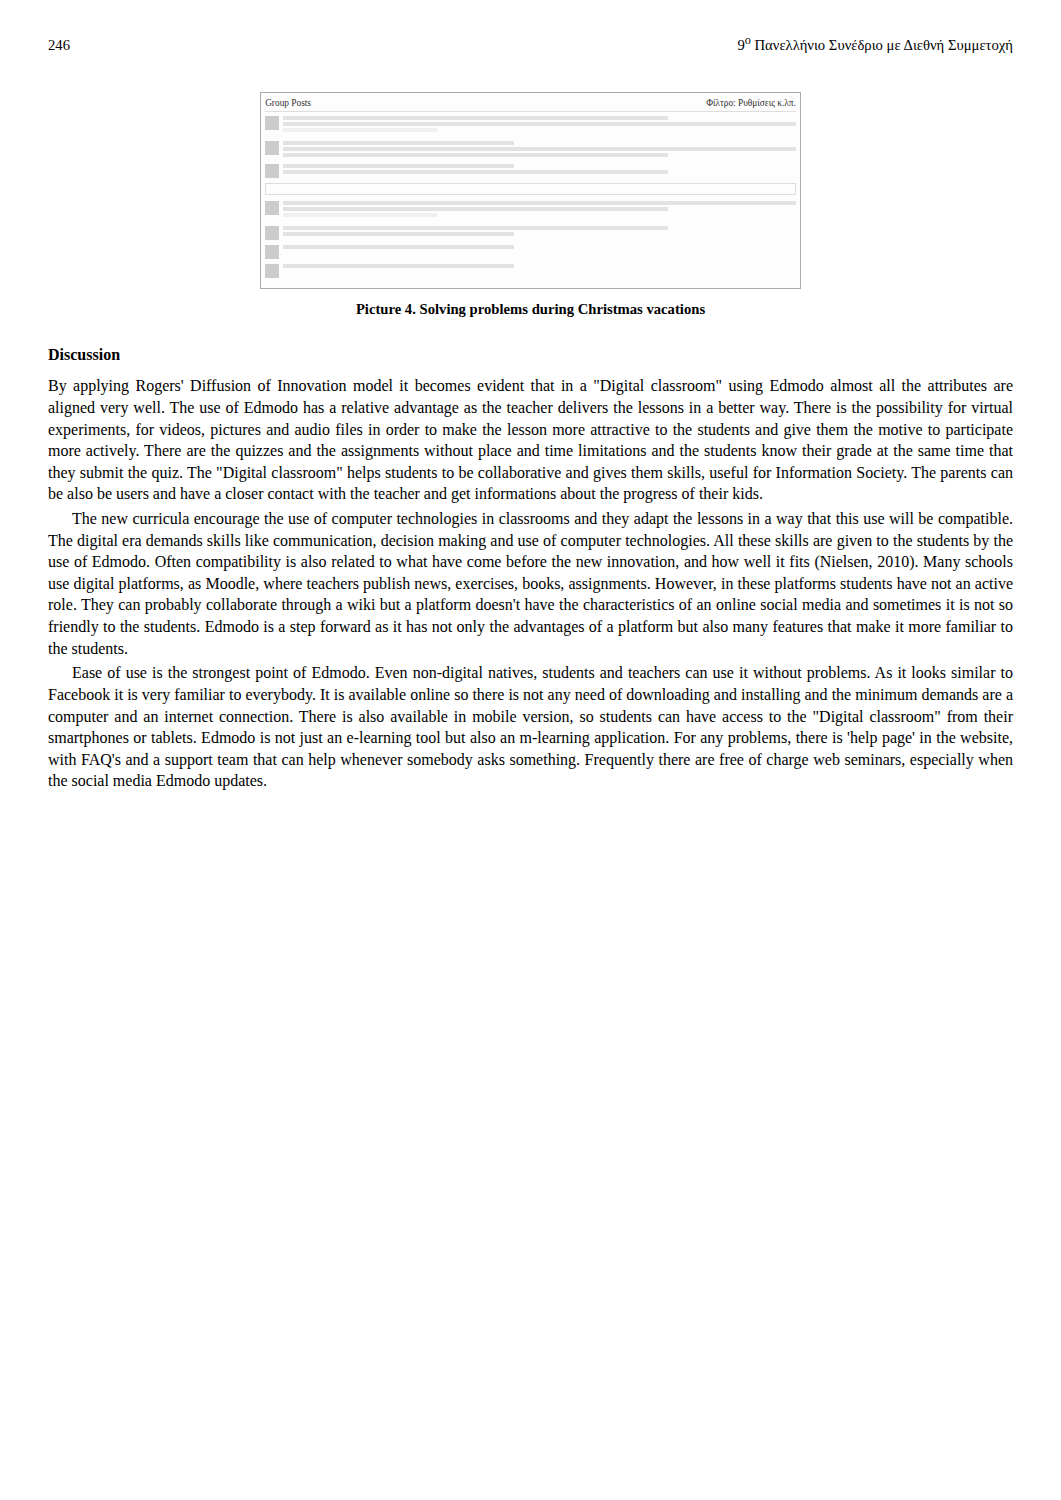246 9ο Πανελλήνιο Συνέδριο με Διεθνή Συμμετοχή
Group Posts Φίλτρο: Ρυθμίσεις κ.λπ.
Picture 4. Solving problems during Christmas vacations
Discussion
By applying Rogers' Diffusion of Innovation model it becomes evident that in a "Digital classroom" using Edmodo almost all the attributes are aligned very well. The use of Edmodo has a relative advantage as the teacher delivers the lessons in a better way. There is the possibility for virtual experiments, for videos, pictures and audio files in order to make the lesson more attractive to the students and give them the motive to participate more actively. There are the quizzes and the assignments without place and time limitations and the students know their grade at the same time that they submit the quiz. The "Digital classroom" helps students to be collaborative and gives them skills, useful for Information Society. The parents can be also be users and have a closer contact with the teacher and get informations about the progress of their kids.
The new curricula encourage the use of computer technologies in classrooms and they adapt the lessons in a way that this use will be compatible. The digital era demands skills like communication, decision making and use of computer technologies. All these skills are given to the students by the use of Edmodo. Often compatibility is also related to what have come before the new innovation, and how well it fits (Nielsen, 2010). Many schools use digital platforms, as Moodle, where teachers publish news, exercises, books, assignments. However, in these platforms students have not an active role. They can probably collaborate through a wiki but a platform doesn't have the characteristics of an online social media and sometimes it is not so friendly to the students. Edmodo is a step forward as it has not only the advantages of a platform but also many features that make it more familiar to the students.
Ease of use is the strongest point of Edmodo. Even non-digital natives, students and teachers can use it without problems. As it looks similar to Facebook it is very familiar to everybody. It is available online so there is not any need of downloading and installing and the minimum demands are a computer and an internet connection. There is also available in mobile version, so students can have access to the "Digital classroom" from their smartphones or tablets. Edmodo is not just an e-learning tool but also an m-learning application. For any problems, there is 'help page' in the website, with FAQ's and a support team that can help whenever somebody asks something. Frequently there are free of charge web seminars, especially when the social media Edmodo updates.